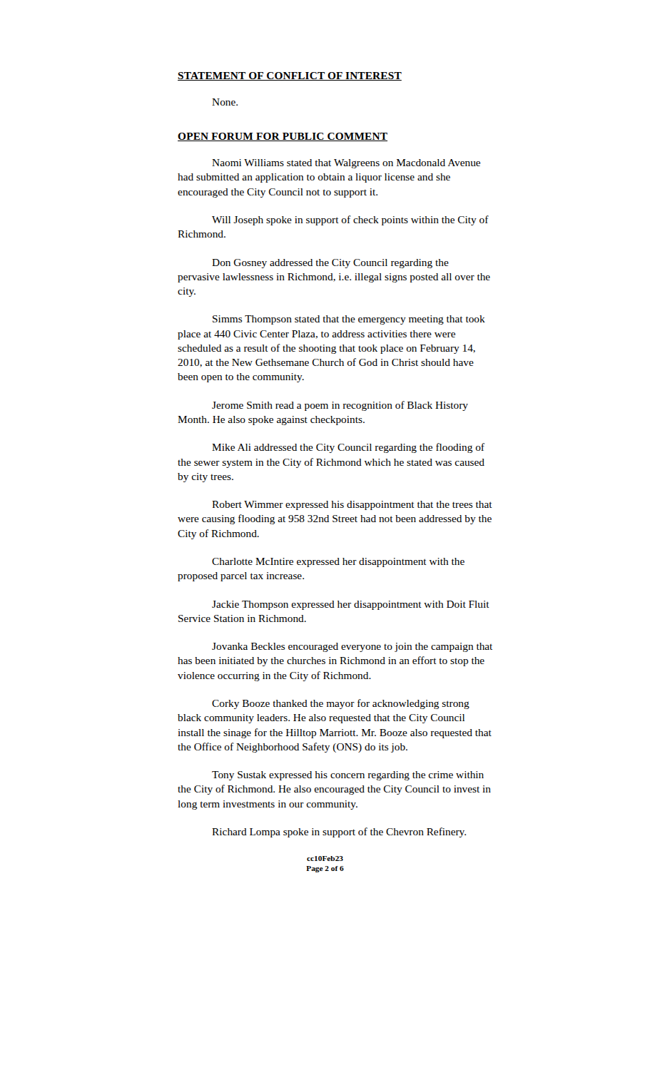STATEMENT OF CONFLICT OF INTEREST
None.
OPEN FORUM FOR PUBLIC COMMENT
Naomi Williams stated that Walgreens on Macdonald Avenue had submitted an application to obtain a liquor license and she encouraged the City Council not to support it.
Will Joseph spoke in support of check points within the City of Richmond.
Don Gosney addressed the City Council regarding the pervasive lawlessness in Richmond, i.e. illegal signs posted all over the city.
Simms Thompson stated that the emergency meeting that took place at 440 Civic Center Plaza, to address activities there were scheduled as a result of the shooting that took place on February 14, 2010, at the New Gethsemane Church of God in Christ should have been open to the community.
Jerome Smith read a poem in recognition of Black History Month. He also spoke against checkpoints.
Mike Ali addressed the City Council regarding the flooding of the sewer system in the City of Richmond which he stated was caused by city trees.
Robert Wimmer expressed his disappointment that the trees that were causing flooding at 958 32nd Street had not been addressed by the City of Richmond.
Charlotte McIntire expressed her disappointment with the proposed parcel tax increase.
Jackie Thompson expressed her disappointment with Doit Fluit Service Station in Richmond.
Jovanka Beckles encouraged everyone to join the campaign that has been initiated by the churches in Richmond in an effort to stop the violence occurring in the City of Richmond.
Corky Booze thanked the mayor for acknowledging strong black community leaders. He also requested that the City Council install the sinage for the Hilltop Marriott. Mr. Booze also requested that the Office of Neighborhood Safety (ONS) do its job.
Tony Sustak expressed his concern regarding the crime within the City of Richmond. He also encouraged the City Council to invest in long term investments in our community.
Richard Lompa spoke in support of the Chevron Refinery.
cc10Feb23
Page 2 of 6